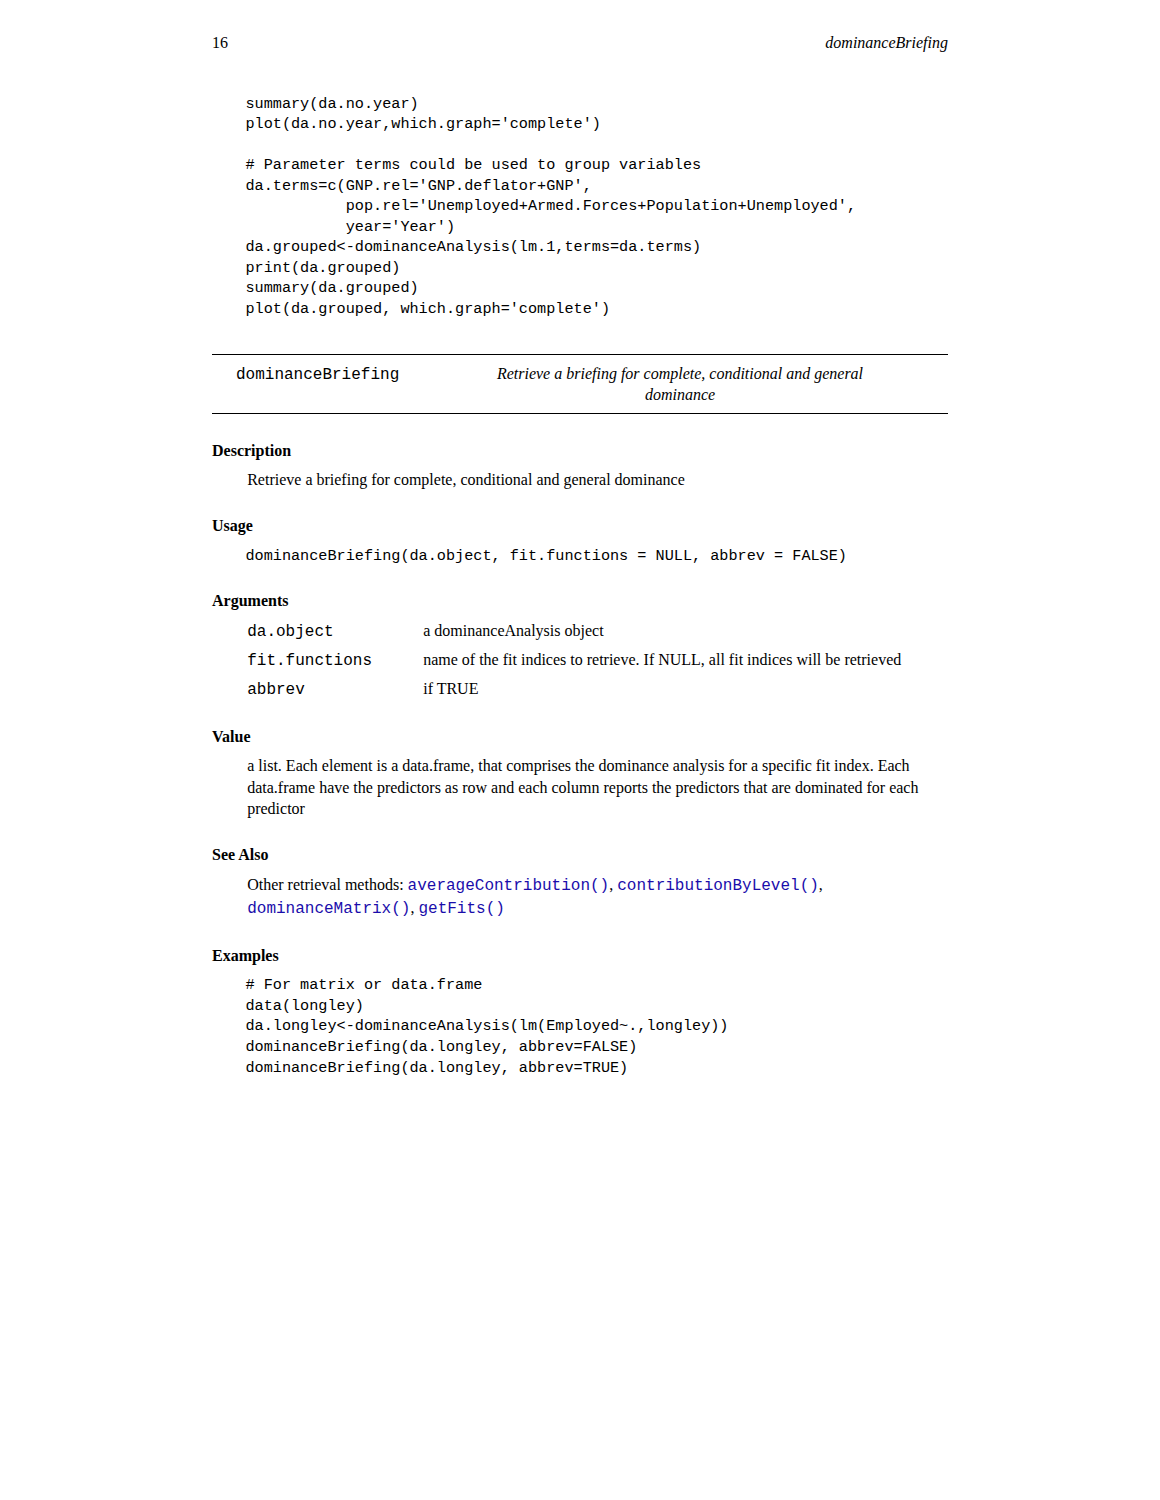16 dominanceBriefing
summary(da.no.year)
plot(da.no.year,which.graph='complete')

# Parameter terms could be used to group variables
da.terms=c(GNP.rel='GNP.deflator+GNP',
           pop.rel='Unemployed+Armed.Forces+Population+Unemployed',
           year='Year')
da.grouped<-dominanceAnalysis(lm.1,terms=da.terms)
print(da.grouped)
summary(da.grouped)
plot(da.grouped, which.graph='complete')
dominanceBriefing Retrieve a briefing for complete, conditional and general dominance
Description
Retrieve a briefing for complete, conditional and general dominance
Usage
dominanceBriefing(da.object, fit.functions = NULL, abbrev = FALSE)
Arguments
da.object
a dominanceAnalysis object
fit.functions
name of the fit indices to retrieve. If NULL, all fit indices will be retrieved
abbrev
if TRUE
Value
a list. Each element is a data.frame, that comprises the dominance analysis for a specific fit index. Each data.frame have the predictors as row and each column reports the predictors that are dominated for each predictor
See Also
Other retrieval methods: averageContribution(), contributionByLevel(), dominanceMatrix(), getFits()
Examples
# For matrix or data.frame
data(longley)
da.longley<-dominanceAnalysis(lm(Employed~.,longley))
dominanceBriefing(da.longley, abbrev=FALSE)
dominanceBriefing(da.longley, abbrev=TRUE)